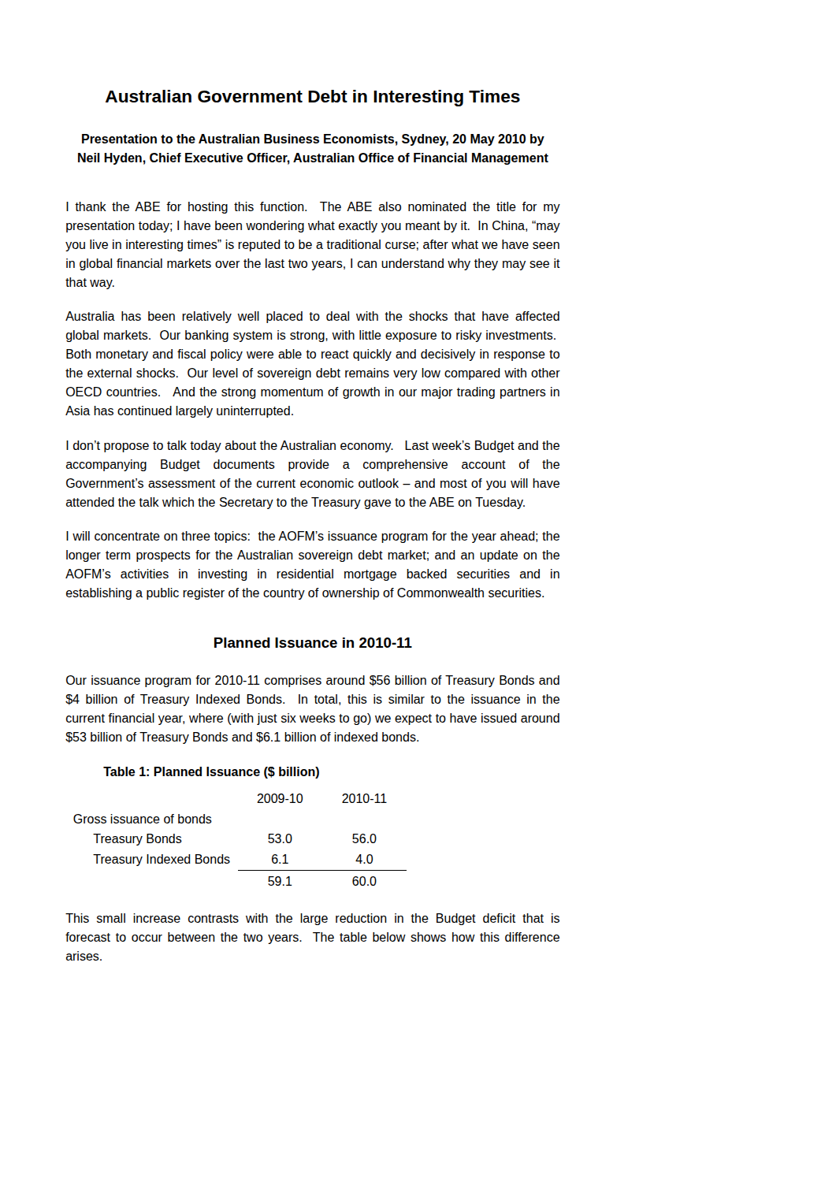Australian Government Debt in Interesting Times
Presentation to the Australian Business Economists, Sydney, 20 May 2010 by
Neil Hyden, Chief Executive Officer, Australian Office of Financial Management
I thank the ABE for hosting this function. The ABE also nominated the title for my presentation today; I have been wondering what exactly you meant by it. In China, “may you live in interesting times” is reputed to be a traditional curse; after what we have seen in global financial markets over the last two years, I can understand why they may see it that way.
Australia has been relatively well placed to deal with the shocks that have affected global markets. Our banking system is strong, with little exposure to risky investments. Both monetary and fiscal policy were able to react quickly and decisively in response to the external shocks. Our level of sovereign debt remains very low compared with other OECD countries. And the strong momentum of growth in our major trading partners in Asia has continued largely uninterrupted.
I don’t propose to talk today about the Australian economy. Last week’s Budget and the accompanying Budget documents provide a comprehensive account of the Government’s assessment of the current economic outlook – and most of you will have attended the talk which the Secretary to the Treasury gave to the ABE on Tuesday.
I will concentrate on three topics: the AOFM’s issuance program for the year ahead; the longer term prospects for the Australian sovereign debt market; and an update on the AOFM’s activities in investing in residential mortgage backed securities and in establishing a public register of the country of ownership of Commonwealth securities.
Planned Issuance in 2010-11
Our issuance program for 2010-11 comprises around $56 billion of Treasury Bonds and $4 billion of Treasury Indexed Bonds. In total, this is similar to the issuance in the current financial year, where (with just six weeks to go) we expect to have issued around $53 billion of Treasury Bonds and $6.1 billion of indexed bonds.
Table 1: Planned Issuance ($ billion)
| | 2009-10 | 2010-11 |
| Gross issuance of bonds | | |
| Treasury Bonds | 53.0 | 56.0 |
| Treasury Indexed Bonds | 6.1 | 4.0 |
| | 59.1 | 60.0 |
This small increase contrasts with the large reduction in the Budget deficit that is forecast to occur between the two years. The table below shows how this difference arises.